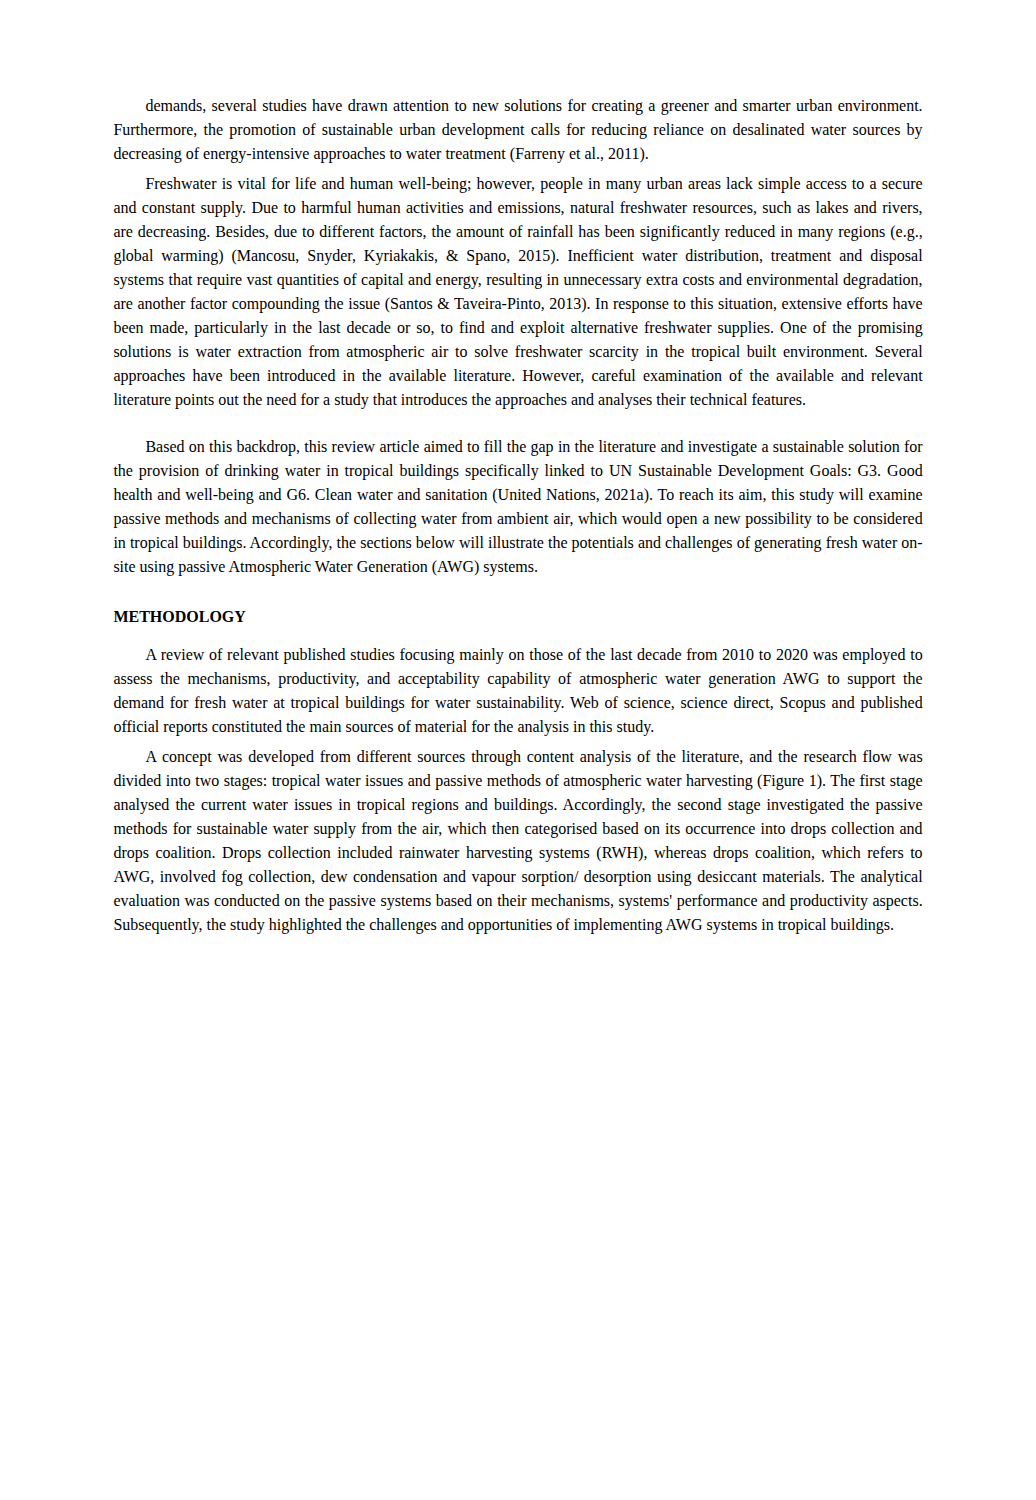demands, several studies have drawn attention to new solutions for creating a greener and smarter urban environment. Furthermore, the promotion of sustainable urban development calls for reducing reliance on desalinated water sources by decreasing of energy-intensive approaches to water treatment (Farreny et al., 2011).
Freshwater is vital for life and human well-being; however, people in many urban areas lack simple access to a secure and constant supply. Due to harmful human activities and emissions, natural freshwater resources, such as lakes and rivers, are decreasing. Besides, due to different factors, the amount of rainfall has been significantly reduced in many regions (e.g., global warming) (Mancosu, Snyder, Kyriakakis, & Spano, 2015). Inefficient water distribution, treatment and disposal systems that require vast quantities of capital and energy, resulting in unnecessary extra costs and environmental degradation, are another factor compounding the issue (Santos & Taveira-Pinto, 2013). In response to this situation, extensive efforts have been made, particularly in the last decade or so, to find and exploit alternative freshwater supplies. One of the promising solutions is water extraction from atmospheric air to solve freshwater scarcity in the tropical built environment. Several approaches have been introduced in the available literature. However, careful examination of the available and relevant literature points out the need for a study that introduces the approaches and analyses their technical features.
Based on this backdrop, this review article aimed to fill the gap in the literature and investigate a sustainable solution for the provision of drinking water in tropical buildings specifically linked to UN Sustainable Development Goals: G3. Good health and well-being and G6. Clean water and sanitation (United Nations, 2021a). To reach its aim, this study will examine passive methods and mechanisms of collecting water from ambient air, which would open a new possibility to be considered in tropical buildings. Accordingly, the sections below will illustrate the potentials and challenges of generating fresh water on-site using passive Atmospheric Water Generation (AWG) systems.
Methodology
A review of relevant published studies focusing mainly on those of the last decade from 2010 to 2020 was employed to assess the mechanisms, productivity, and acceptability capability of atmospheric water generation AWG to support the demand for fresh water at tropical buildings for water sustainability. Web of science, science direct, Scopus and published official reports constituted the main sources of material for the analysis in this study.
A concept was developed from different sources through content analysis of the literature, and the research flow was divided into two stages: tropical water issues and passive methods of atmospheric water harvesting (Figure 1). The first stage analysed the current water issues in tropical regions and buildings. Accordingly, the second stage investigated the passive methods for sustainable water supply from the air, which then categorised based on its occurrence into drops collection and drops coalition. Drops collection included rainwater harvesting systems (RWH), whereas drops coalition, which refers to AWG, involved fog collection, dew condensation and vapour sorption/ desorption using desiccant materials. The analytical evaluation was conducted on the passive systems based on their mechanisms, systems' performance and productivity aspects. Subsequently, the study highlighted the challenges and opportunities of implementing AWG systems in tropical buildings.